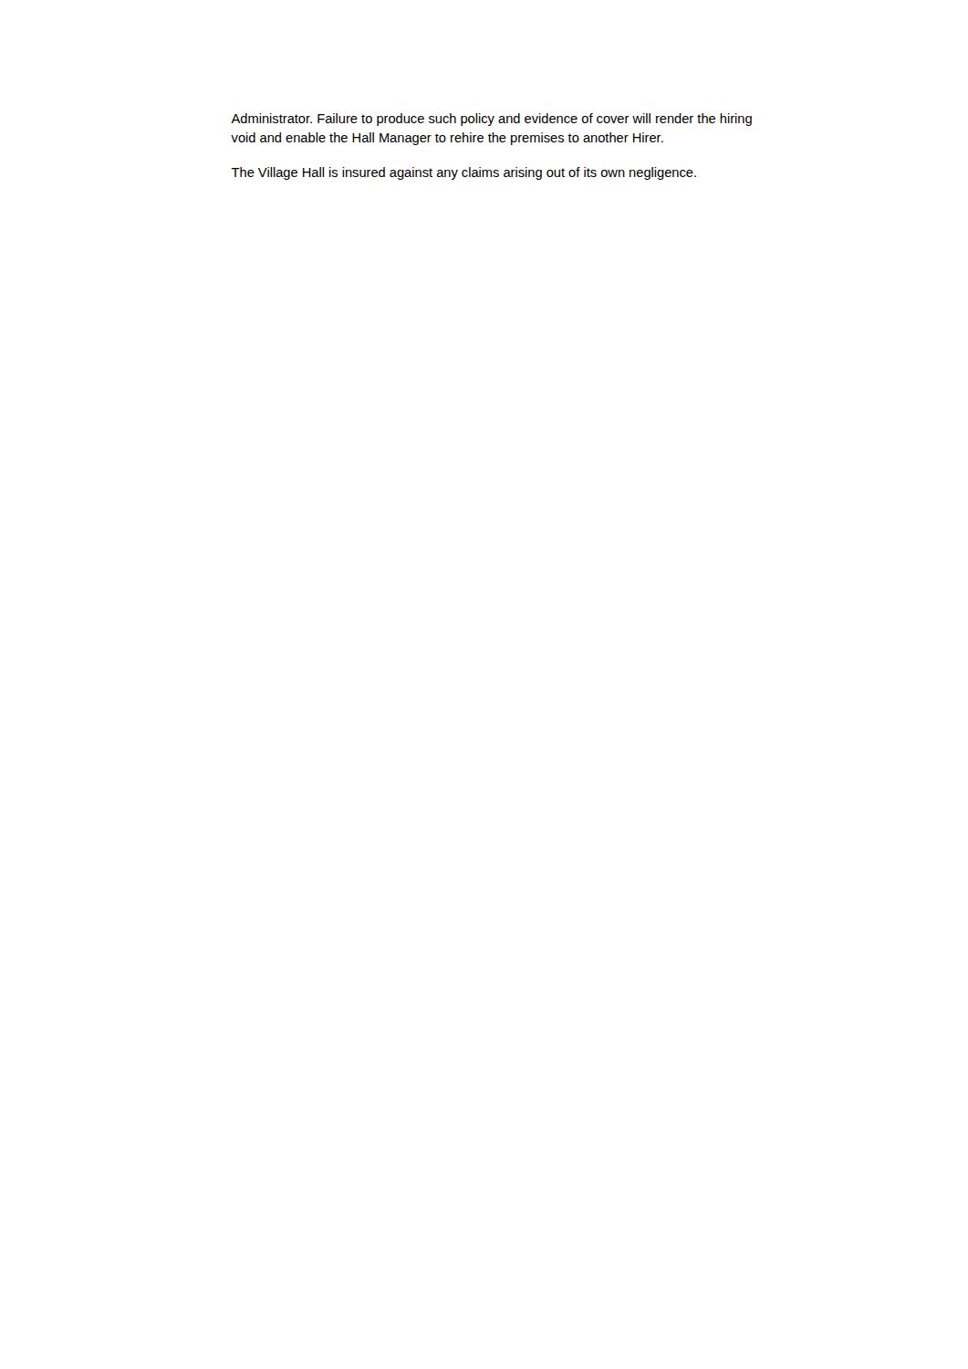Administrator. Failure to produce such policy and evidence of cover will render the hiring void and enable the Hall Manager to rehire the premises to another Hirer.
The Village Hall is insured against any claims arising out of its own negligence.